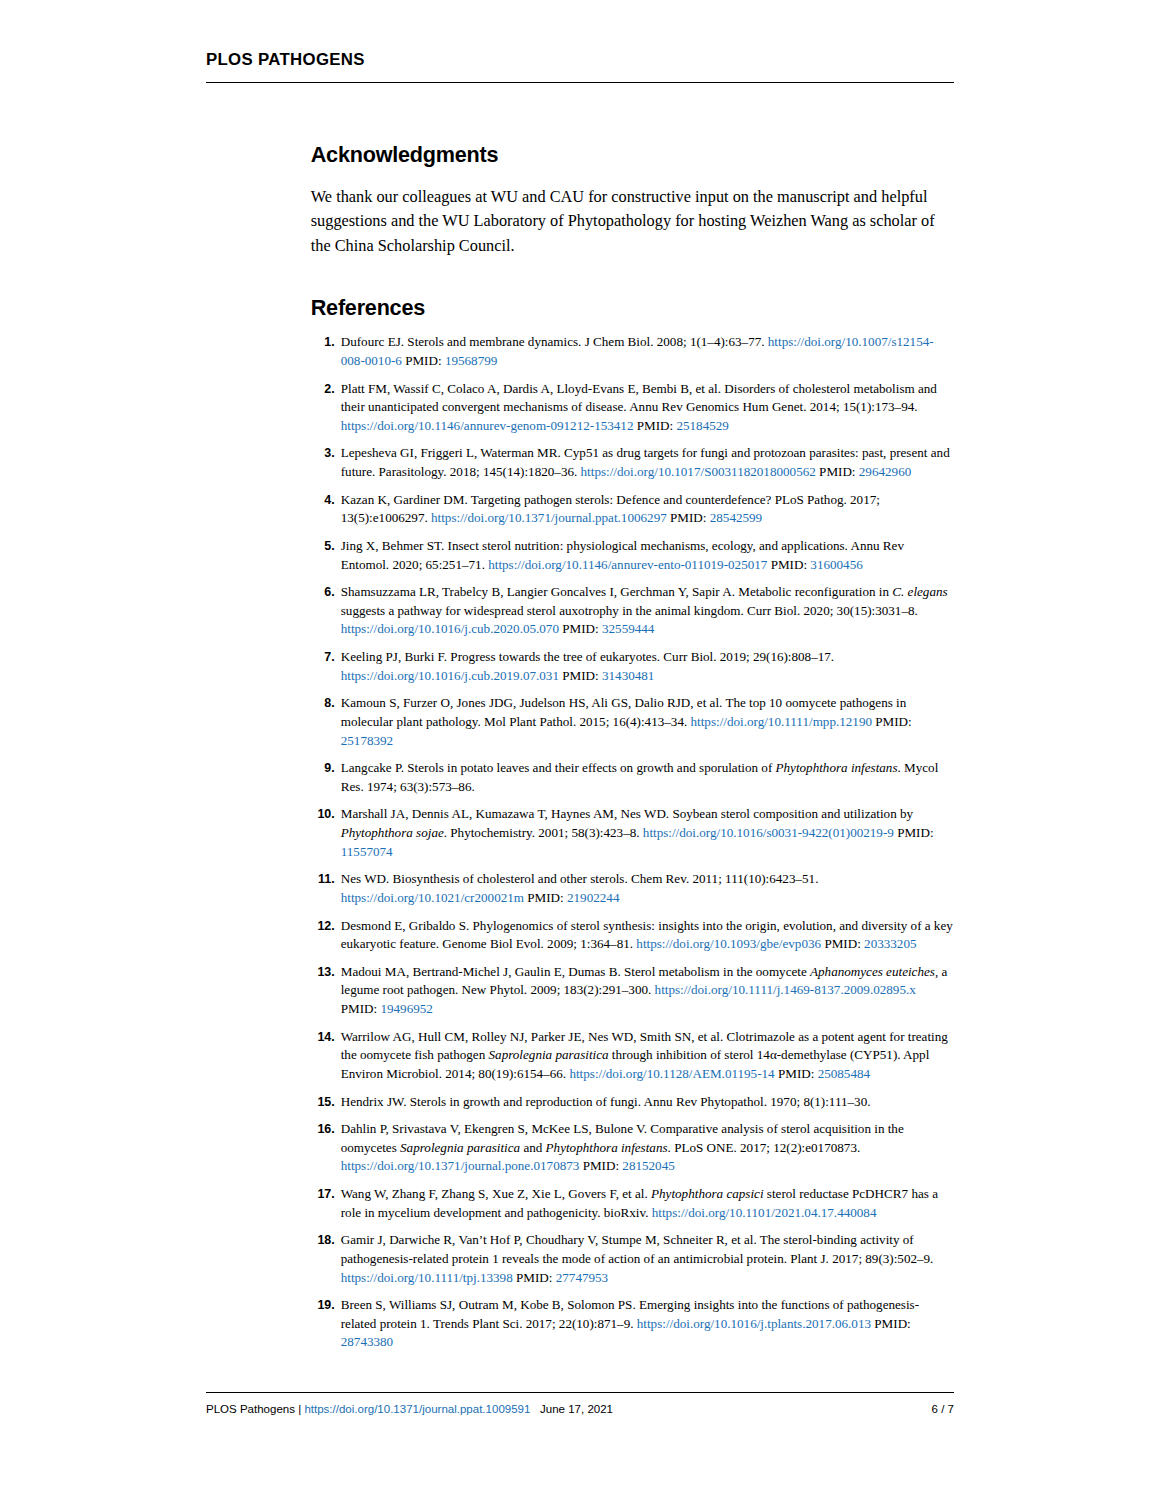PLOS PATHOGENS
Acknowledgments
We thank our colleagues at WU and CAU for constructive input on the manuscript and helpful suggestions and the WU Laboratory of Phytopathology for hosting Weizhen Wang as scholar of the China Scholarship Council.
References
Dufourc EJ. Sterols and membrane dynamics. J Chem Biol. 2008; 1(1–4):63–77. https://doi.org/10.1007/s12154-008-0010-6 PMID: 19568799
Platt FM, Wassif C, Colaco A, Dardis A, Lloyd-Evans E, Bembi B, et al. Disorders of cholesterol metabolism and their unanticipated convergent mechanisms of disease. Annu Rev Genomics Hum Genet. 2014; 15(1):173–94. https://doi.org/10.1146/annurev-genom-091212-153412 PMID: 25184529
Lepesheva GI, Friggeri L, Waterman MR. Cyp51 as drug targets for fungi and protozoan parasites: past, present and future. Parasitology. 2018; 145(14):1820–36. https://doi.org/10.1017/S0031182018000562 PMID: 29642960
Kazan K, Gardiner DM. Targeting pathogen sterols: Defence and counterdefence? PLoS Pathog. 2017; 13(5):e1006297. https://doi.org/10.1371/journal.ppat.1006297 PMID: 28542599
Jing X, Behmer ST. Insect sterol nutrition: physiological mechanisms, ecology, and applications. Annu Rev Entomol. 2020; 65:251–71. https://doi.org/10.1146/annurev-ento-011019-025017 PMID: 31600456
Shamsuzzama LR, Trabelcy B, Langier Goncalves I, Gerchman Y, Sapir A. Metabolic reconfiguration in C. elegans suggests a pathway for widespread sterol auxotrophy in the animal kingdom. Curr Biol. 2020; 30(15):3031–8. https://doi.org/10.1016/j.cub.2020.05.070 PMID: 32559444
Keeling PJ, Burki F. Progress towards the tree of eukaryotes. Curr Biol. 2019; 29(16):808–17. https://doi.org/10.1016/j.cub.2019.07.031 PMID: 31430481
Kamoun S, Furzer O, Jones JDG, Judelson HS, Ali GS, Dalio RJD, et al. The top 10 oomycete pathogens in molecular plant pathology. Mol Plant Pathol. 2015; 16(4):413–34. https://doi.org/10.1111/mpp.12190 PMID: 25178392
Langcake P. Sterols in potato leaves and their effects on growth and sporulation of Phytophthora infestans. Mycol Res. 1974; 63(3):573–86.
Marshall JA, Dennis AL, Kumazawa T, Haynes AM, Nes WD. Soybean sterol composition and utilization by Phytophthora sojae. Phytochemistry. 2001; 58(3):423–8. https://doi.org/10.1016/s0031-9422(01)00219-9 PMID: 11557074
Nes WD. Biosynthesis of cholesterol and other sterols. Chem Rev. 2011; 111(10):6423–51. https://doi.org/10.1021/cr200021m PMID: 21902244
Desmond E, Gribaldo S. Phylogenomics of sterol synthesis: insights into the origin, evolution, and diversity of a key eukaryotic feature. Genome Biol Evol. 2009; 1:364–81. https://doi.org/10.1093/gbe/evp036 PMID: 20333205
Madoui MA, Bertrand-Michel J, Gaulin E, Dumas B. Sterol metabolism in the oomycete Aphanomyces euteiches, a legume root pathogen. New Phytol. 2009; 183(2):291–300. https://doi.org/10.1111/j.1469-8137.2009.02895.x PMID: 19496952
Warrilow AG, Hull CM, Rolley NJ, Parker JE, Nes WD, Smith SN, et al. Clotrimazole as a potent agent for treating the oomycete fish pathogen Saprolegnia parasitica through inhibition of sterol 14α-demethylase (CYP51). Appl Environ Microbiol. 2014; 80(19):6154–66. https://doi.org/10.1128/AEM.01195-14 PMID: 25085484
Hendrix JW. Sterols in growth and reproduction of fungi. Annu Rev Phytopathol. 1970; 8(1):111–30.
Dahlin P, Srivastava V, Ekengren S, McKee LS, Bulone V. Comparative analysis of sterol acquisition in the oomycetes Saprolegnia parasitica and Phytophthora infestans. PLoS ONE. 2017; 12(2):e0170873. https://doi.org/10.1371/journal.pone.0170873 PMID: 28152045
Wang W, Zhang F, Zhang S, Xue Z, Xie L, Govers F, et al. Phytophthora capsici sterol reductase PcDHCR7 has a role in mycelium development and pathogenicity. bioRxiv. https://doi.org/10.1101/2021.04.17.440084
Gamir J, Darwiche R, Van’t Hof P, Choudhary V, Stumpe M, Schneiter R, et al. The sterol-binding activity of pathogenesis-related protein 1 reveals the mode of action of an antimicrobial protein. Plant J. 2017; 89(3):502–9. https://doi.org/10.1111/tpj.13398 PMID: 27747953
Breen S, Williams SJ, Outram M, Kobe B, Solomon PS. Emerging insights into the functions of pathogenesis-related protein 1. Trends Plant Sci. 2017; 22(10):871–9. https://doi.org/10.1016/j.tplants.2017.06.013 PMID: 28743380
PLOS Pathogens | https://doi.org/10.1371/journal.ppat.1009591 June 17, 2021
6 / 7